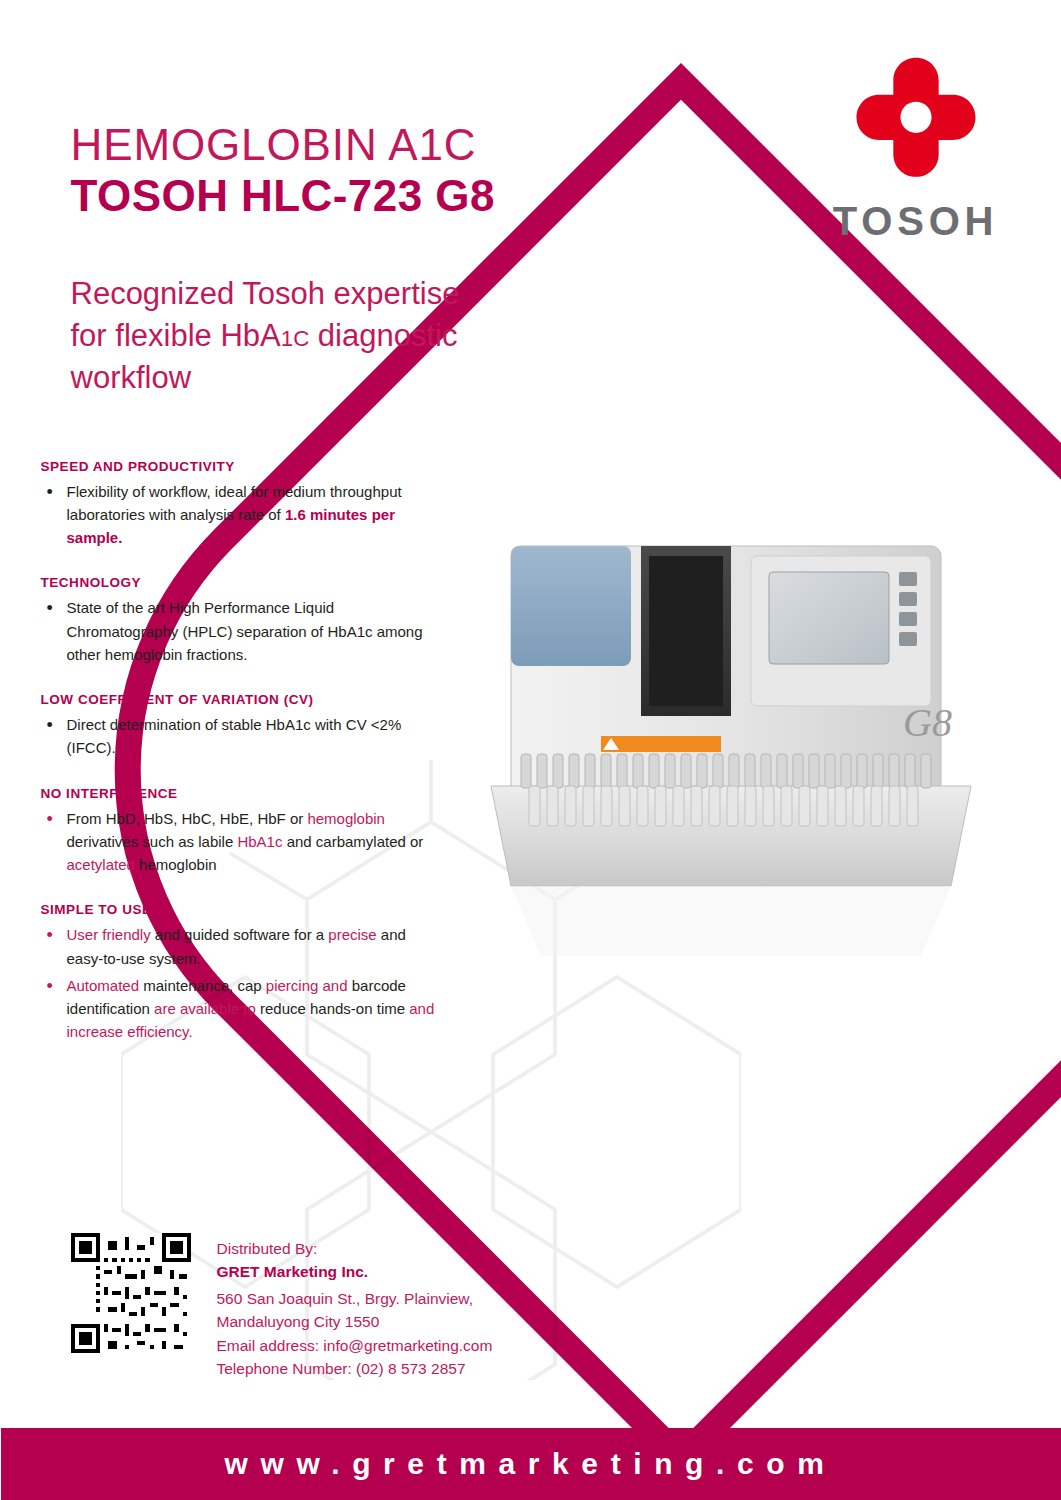TOSOH
HEMOGLOBIN A1C TOSOH HLC-723 G8
Recognized Tosoh expertise
for flexible HbA1C diagnostic
workflow
Speed and Productivity
Flexibility of workflow, ideal for medium throughput laboratories with analysis rate of 1.6 minutes per sample.
Technology
State of the art High Performance Liquid Chromatography (HPLC) separation of HbA1c among other hemoglobin fractions.
Low Coefficient of Variation (CV)
Direct determination of stable HbA1c with CV <2% (IFCC).
No Interference
From HbD, HbS, HbC, HbE, HbF or hemoglobin derivatives such as labile HbA1c and carbamylated or acetylated hemoglobin
Simple to Use
User friendly and guided software for a precise and easy-to-use system.
Automated maintenance, cap piercing and barcode identification are available to reduce hands-on time and increase efficiency.
G8
Distributed By: GRET Marketing Inc. 560 San Joaquin St., Brgy. Plainview,
Mandaluyong City 1550
Email address: info@gretmarketing.com
Telephone Number: (02) 8 573 2857
www.gretmarketing.com